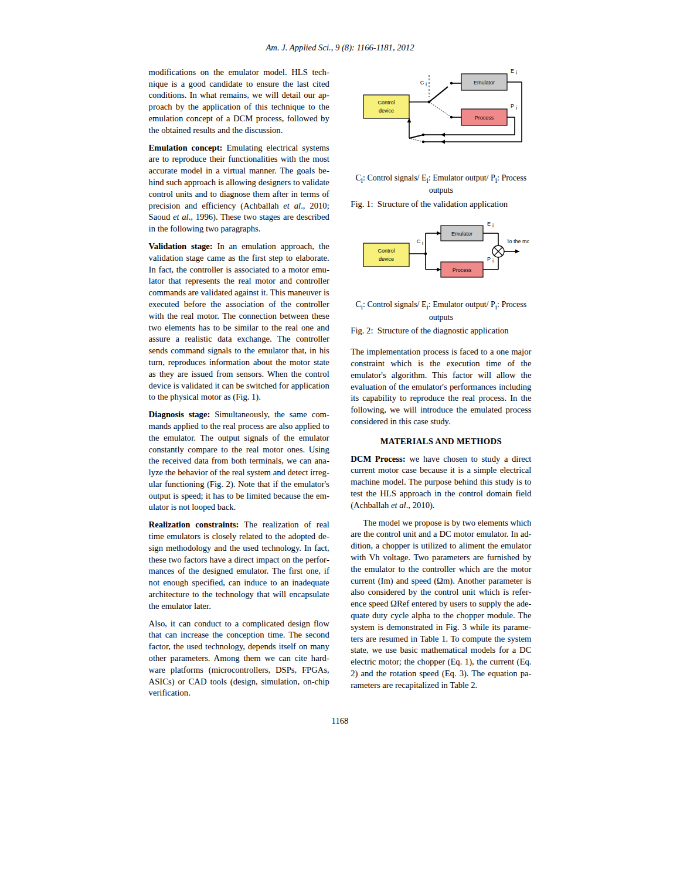Am. J. Applied Sci., 9 (8): 1166-1181, 2012
modifications on the emulator model. HLS technique is a good candidate to ensure the last cited conditions. In what remains, we will detail our approach by the application of this technique to the emulation concept of a DCM process, followed by the obtained results and the discussion.
Emulation concept: Emulating electrical systems are to reproduce their functionalities with the most accurate model in a virtual manner. The goals behind such approach is allowing designers to validate control units and to diagnose them after in terms of precision and efficiency (Achballah et al., 2010; Saoud et al., 1996). These two stages are described in the following two paragraphs.
Validation stage: In an emulation approach, the validation stage came as the first step to elaborate. In fact, the controller is associated to a motor emulator that represents the real motor and controller commands are validated against it. This maneuver is executed before the association of the controller with the real motor. The connection between these two elements has to be similar to the real one and assure a realistic data exchange. The controller sends command signals to the emulator that, in his turn, reproduces information about the motor state as they are issued from sensors. When the control device is validated it can be switched for application to the physical motor as (Fig. 1).
Diagnosis stage: Simultaneously, the same commands applied to the real process are also applied to the emulator. The output signals of the emulator constantly compare to the real motor ones. Using the received data from both terminals, we can analyze the behavior of the real system and detect irregular functioning (Fig. 2). Note that if the emulator's output is speed; it has to be limited because the emulator is not looped back.
Realization constraints: The realization of real time emulators is closely related to the adopted design methodology and the used technology. In fact, these two factors have a direct impact on the performances of the designed emulator. The first one, if not enough specified, can induce to an inadequate architecture to the technology that will encapsulate the emulator later.
Also, it can conduct to a complicated design flow that can increase the conception time. The second factor, the used technology, depends itself on many other parameters. Among them we can cite hardware platforms (microcontrollers, DSPs, FPGAs, ASICs) or CAD tools (design, simulation, on-chip verification.
Control device Emulator Process C i E i P i
Ci: Control signals/ Ei: Emulator output/ Pi: Process outputs
Fig. 1: Structure of the validation application
Control device Emulator Process C i E i P i To the monitor
Ci: Control signals/ Ei: Emulator output/ Pi: Process outputs
Fig. 2: Structure of the diagnostic application
The implementation process is faced to a one major constraint which is the execution time of the emulator's algorithm. This factor will allow the evaluation of the emulator's performances including its capability to reproduce the real process. In the following, we will introduce the emulated process considered in this case study.
MATERIALS AND METHODS
DCM Process: we have chosen to study a direct current motor case because it is a simple electrical machine model. The purpose behind this study is to test the HLS approach in the control domain field (Achballah et al., 2010).
The model we propose is by two elements which are the control unit and a DC motor emulator. In addition, a chopper is utilized to aliment the emulator with Vh voltage. Two parameters are furnished by the emulator to the controller which are the motor current (Im) and speed (Ωm). Another parameter is also considered by the control unit which is reference speed ΩRef entered by users to supply the adequate duty cycle alpha to the chopper module. The system is demonstrated in Fig. 3 while its parameters are resumed in Table 1. To compute the system state, we use basic mathematical models for a DC electric motor; the chopper (Eq. 1), the current (Eq. 2) and the rotation speed (Eq. 3). The equation parameters are recapitalized in Table 2.
1168